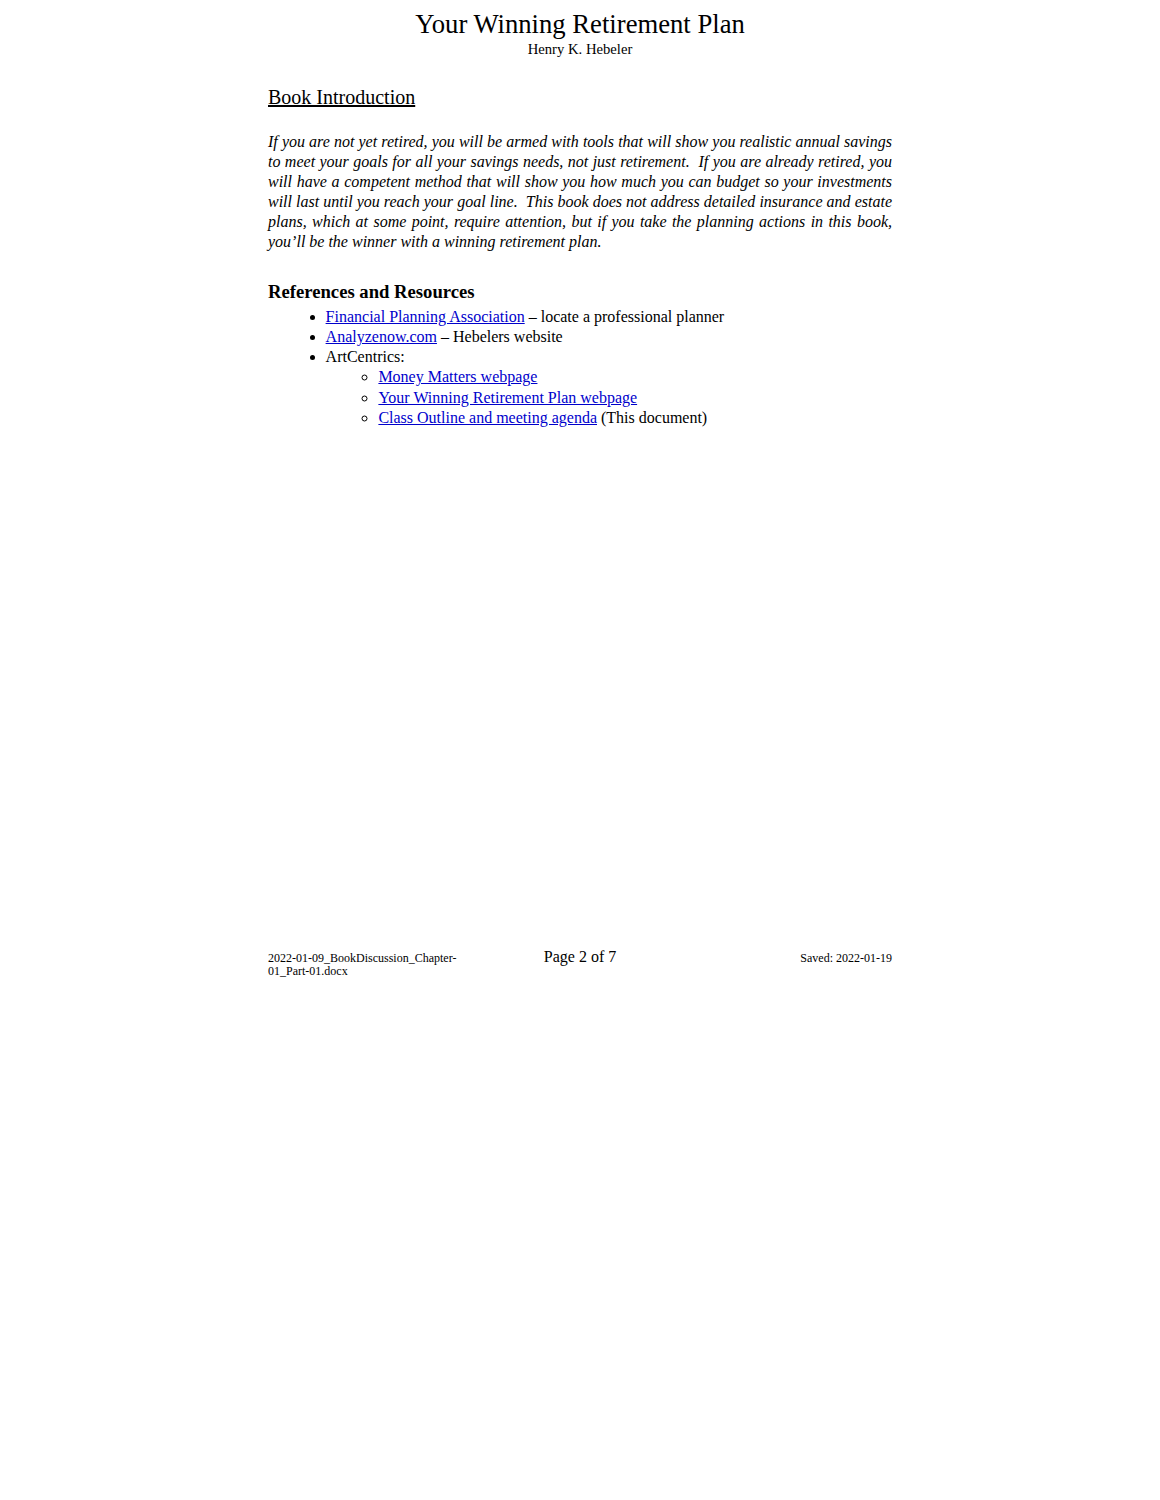Your Winning Retirement Plan
Henry K. Hebeler
Book Introduction
If you are not yet retired, you will be armed with tools that will show you realistic annual savings to meet your goals for all your savings needs, not just retirement. If you are already retired, you will have a competent method that will show you how much you can budget so your investments will last until you reach your goal line. This book does not address detailed insurance and estate plans, which at some point, require attention, but if you take the planning actions in this book, you’ll be the winner with a winning retirement plan.
References and Resources
Financial Planning Association – locate a professional planner
Analyzenow.com – Hebelers website
ArtCentrics:
Money Matters webpage
Your Winning Retirement Plan webpage
Class Outline and meeting agenda (This document)
2022-01-09_BookDiscussion_Chapter-01_Part-01.docx
Page 2 of 7
Saved: 2022-01-19